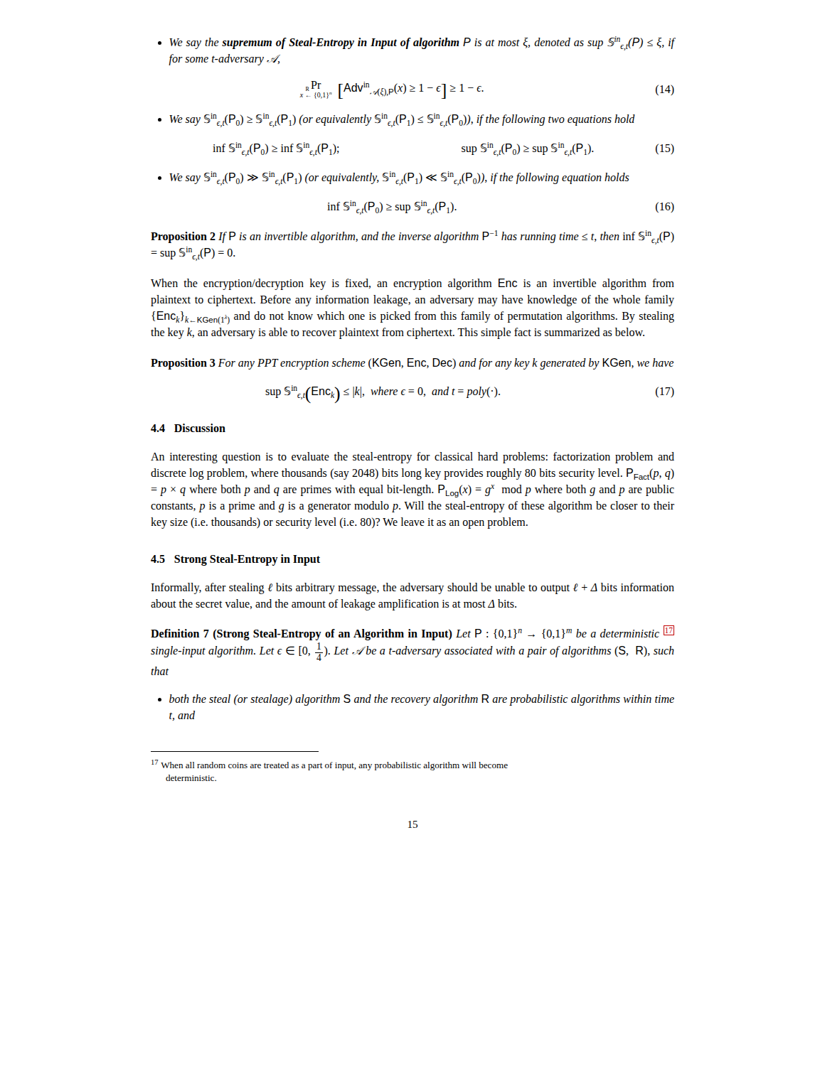We say the supremum of Steal-Entropy in Input of algorithm P is at most ξ, denoted as sup 𝕊inϵ,t(P) ≤ ξ, if for some t-adversary 𝒜,
Pr x R← {0,1}n [Advin𝒜(ξ),P(x) ≥ 1 − ϵ] ≥ 1 − ϵ.
(14)
We say 𝕊inϵ,t(P0) ≥ 𝕊inϵ,t(P1) (or equivalently 𝕊inϵ,t(P1) ≤ 𝕊inϵ,t(P0)), if the following two equations hold
inf 𝕊inϵ,t(P0) ≥ inf 𝕊inϵ,t(P1); sup 𝕊inϵ,t(P0) ≥ sup 𝕊inϵ,t(P1).
(15)
We say 𝕊inϵ,t(P0) ≫ 𝕊inϵ,t(P1) (or equivalently, 𝕊inϵ,t(P1) ≪ 𝕊inϵ,t(P0)), if the following equation holds
inf 𝕊inϵ,t(P0) ≥ sup 𝕊inϵ,t(P1).
(16)
Proposition 2 If P is an invertible algorithm, and the inverse algorithm P−1 has running time ≤ t, then inf 𝕊inϵ,t(P) = sup 𝕊inϵ,t(P) = 0.
When the encryption/decryption key is fixed, an encryption algorithm Enc is an invertible algorithm from plaintext to ciphertext. Before any information leakage, an adversary may have knowledge of the whole family {Enck}k←KGen(1λ) and do not know which one is picked from this family of permutation algorithms. By stealing the key k, an adversary is able to recover plaintext from ciphertext. This simple fact is summarized as below.
Proposition 3 For any PPT encryption scheme (KGen, Enc, Dec) and for any key k generated by KGen, we have
sup 𝕊inϵ,t(Enck) ≤ |k|, where ϵ = 0, and t = poly(·).
(17)
4.4 Discussion
An interesting question is to evaluate the steal-entropy for classical hard problems: factorization problem and discrete log problem, where thousands (say 2048) bits long key provides roughly 80 bits security level. PFact(p, q) = p × q where both p and q are primes with equal bit-length. PLog(x) = gx mod p where both g and p are public constants, p is a prime and g is a generator modulo p. Will the steal-entropy of these algorithm be closer to their key size (i.e. thousands) or security level (i.e. 80)? We leave it as an open problem.
4.5 Strong Steal-Entropy in Input
Informally, after stealing ℓ bits arbitrary message, the adversary should be unable to output ℓ + Δ bits information about the secret value, and the amount of leakage amplification is at most Δ bits.
Definition 7 (Strong Steal-Entropy of an Algorithm in Input) Let P : {0,1}n → {0,1}m be a deterministic 17 single-input algorithm. Let ϵ ∈ [0, 14). Let 𝒜 be a t-adversary associated with a pair of algorithms (S, R), such that
both the steal (or stealage) algorithm S and the recovery algorithm R are probabilistic algorithms within time t, and
17 When all random coins are treated as a part of input, any probabilistic algorithm will become deterministic.
15